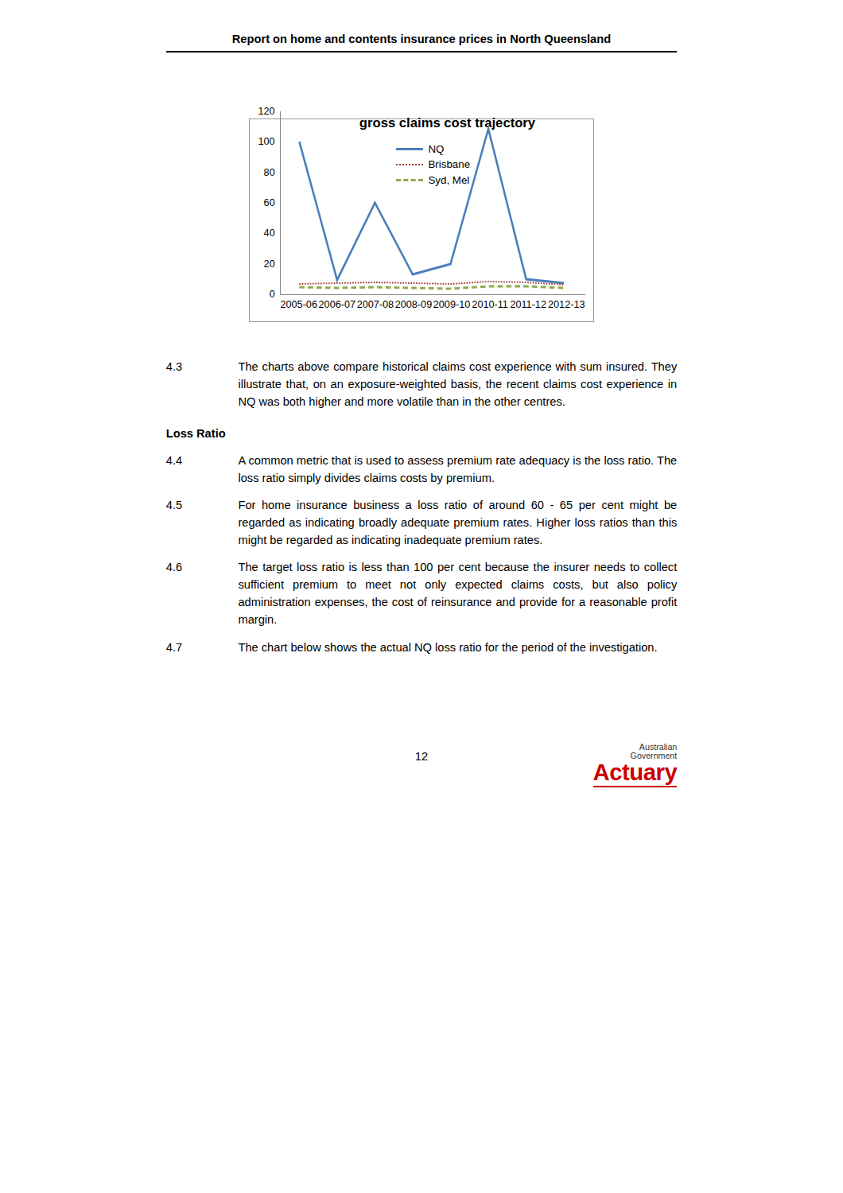Report on home and contents insurance prices in North Queensland
120 100 80 60 40 20 0
gross claims cost trajectory
NQ
Brisbane
Syd, Mel
2005-06 2006-07 2007-08 2008-09 2009-10 2010-11 2011-12 2012-13
4.3
The charts above compare historical claims cost experience with sum insured. They illustrate that, on an exposure-weighted basis, the recent claims cost experience in NQ was both higher and more volatile than in the other centres.
Loss Ratio
4.4
A common metric that is used to assess premium rate adequacy is the loss ratio. The loss ratio simply divides claims costs by premium.
4.5
For home insurance business a loss ratio of around 60 - 65 per cent might be regarded as indicating broadly adequate premium rates. Higher loss ratios than this might be regarded as indicating inadequate premium rates.
4.6
The target loss ratio is less than 100 per cent because the insurer needs to collect sufficient premium to meet not only expected claims costs, but also policy administration expenses, the cost of reinsurance and provide for a reasonable profit margin.
4.7
The chart below shows the actual NQ loss ratio for the period of the investigation.
12
Australian
Government
Actuary